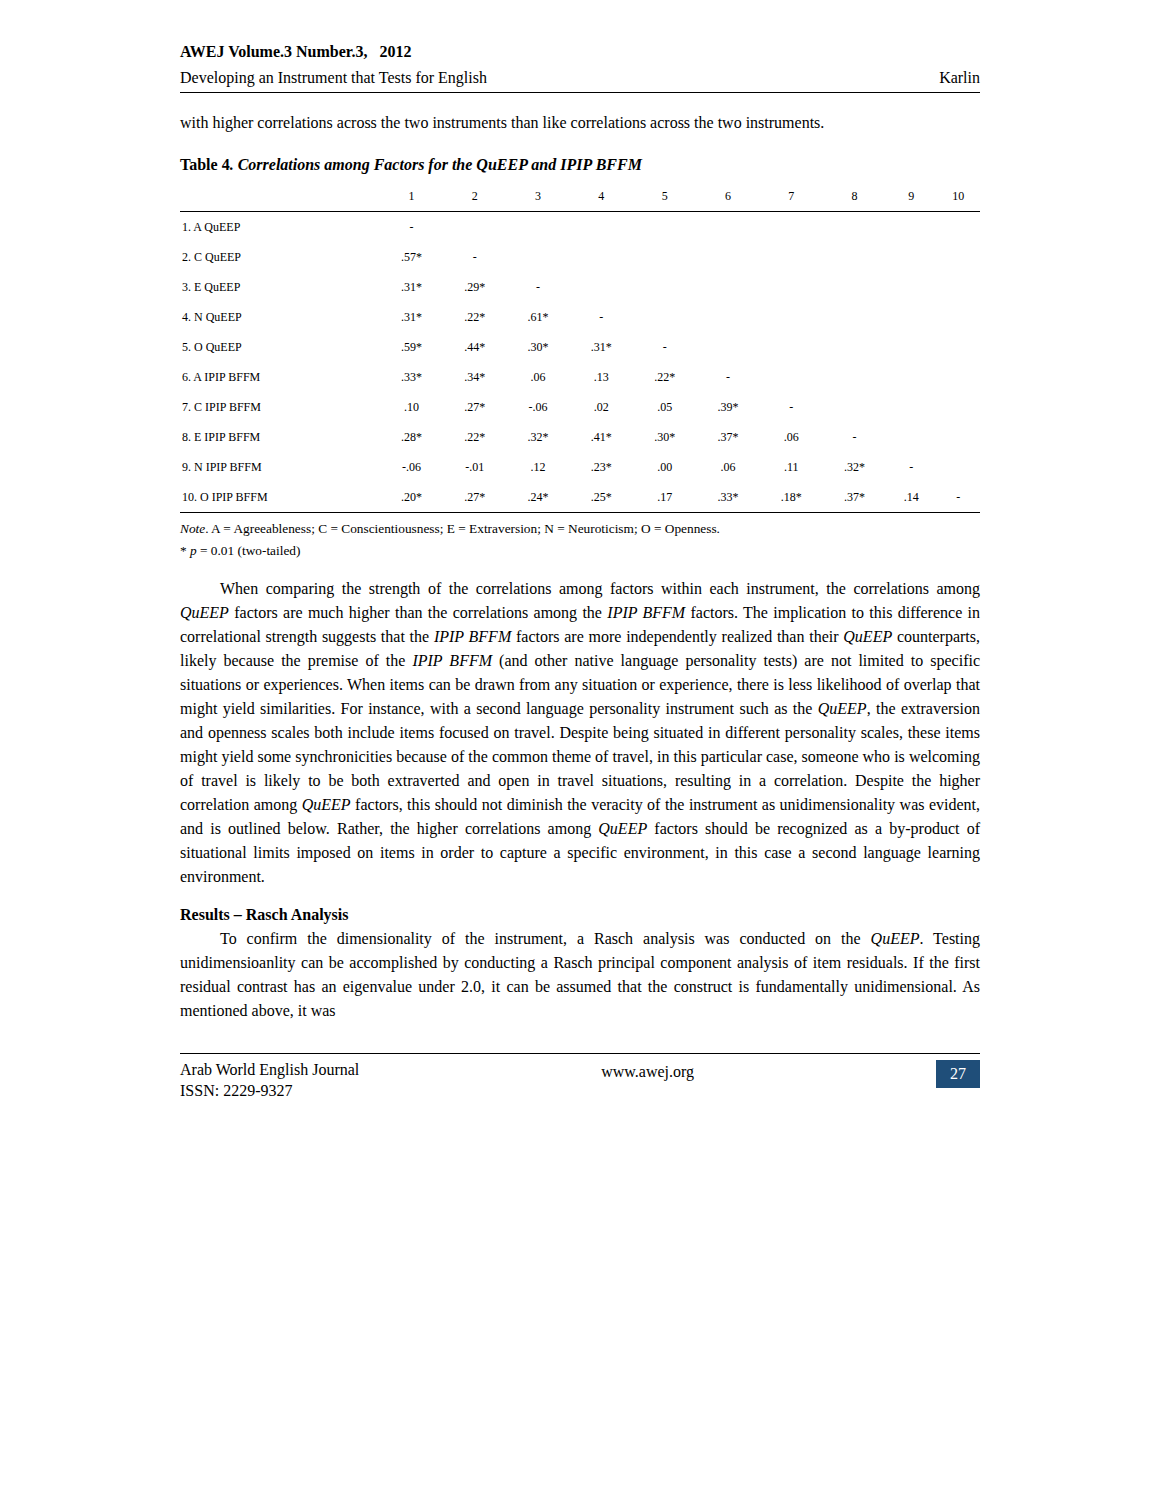AWEJ Volume.3 Number.3, 2012
Developing an Instrument that Tests for English Karlin
with higher correlations across the two instruments than like correlations across the two instruments.
Table 4. Correlations among Factors for the QuEEP and IPIP BFFM
| | 1 | 2 | 3 | 4 | 5 | 6 | 7 | 8 | 9 | 10 |
| --- | --- | --- | --- | --- | --- | --- | --- | --- | --- | --- |
| 1. A QuEEP | - | | | | | | | | | |
| 2. C QuEEP | .57* | - | | | | | | | | |
| 3. E QuEEP | .31* | .29* | - | | | | | | | |
| 4. N QuEEP | .31* | .22* | .61* | - | | | | | | |
| 5. O QuEEP | .59* | .44* | .30* | .31* | - | | | | | |
| 6. A IPIP BFFM | .33* | .34* | .06 | .13 | .22* | - | | | | |
| 7. C IPIP BFFM | .10 | .27* | -.06 | .02 | .05 | .39* | - | | | |
| 8. E IPIP BFFM | .28* | .22* | .32* | .41* | .30* | .37* | .06 | - | | |
| 9. N IPIP BFFM | -.06 | -.01 | .12 | .23* | .00 | .06 | .11 | .32* | - | |
| 10. O IPIP BFFM | .20* | .27* | .24* | .25* | .17 | .33* | .18* | .37* | .14 | - |
Note. A = Agreeableness; C = Conscientiousness; E = Extraversion; N = Neuroticism; O = Openness.
* p = 0.01 (two-tailed)
When comparing the strength of the correlations among factors within each instrument, the correlations among QuEEP factors are much higher than the correlations among the IPIP BFFM factors. The implication to this difference in correlational strength suggests that the IPIP BFFM factors are more independently realized than their QuEEP counterparts, likely because the premise of the IPIP BFFM (and other native language personality tests) are not limited to specific situations or experiences. When items can be drawn from any situation or experience, there is less likelihood of overlap that might yield similarities. For instance, with a second language personality instrument such as the QuEEP, the extraversion and openness scales both include items focused on travel. Despite being situated in different personality scales, these items might yield some synchronicities because of the common theme of travel, in this particular case, someone who is welcoming of travel is likely to be both extraverted and open in travel situations, resulting in a correlation. Despite the higher correlation among QuEEP factors, this should not diminish the veracity of the instrument as unidimensionality was evident, and is outlined below. Rather, the higher correlations among QuEEP factors should be recognized as a by-product of situational limits imposed on items in order to capture a specific environment, in this case a second language learning environment.
Results – Rasch Analysis
To confirm the dimensionality of the instrument, a Rasch analysis was conducted on the QuEEP. Testing unidimensioanlity can be accomplished by conducting a Rasch principal component analysis of item residuals. If the first residual contrast has an eigenvalue under 2.0, it can be assumed that the construct is fundamentally unidimensional. As mentioned above, it was
Arab World English Journal
ISSN: 2229-9327
www.awej.org
27